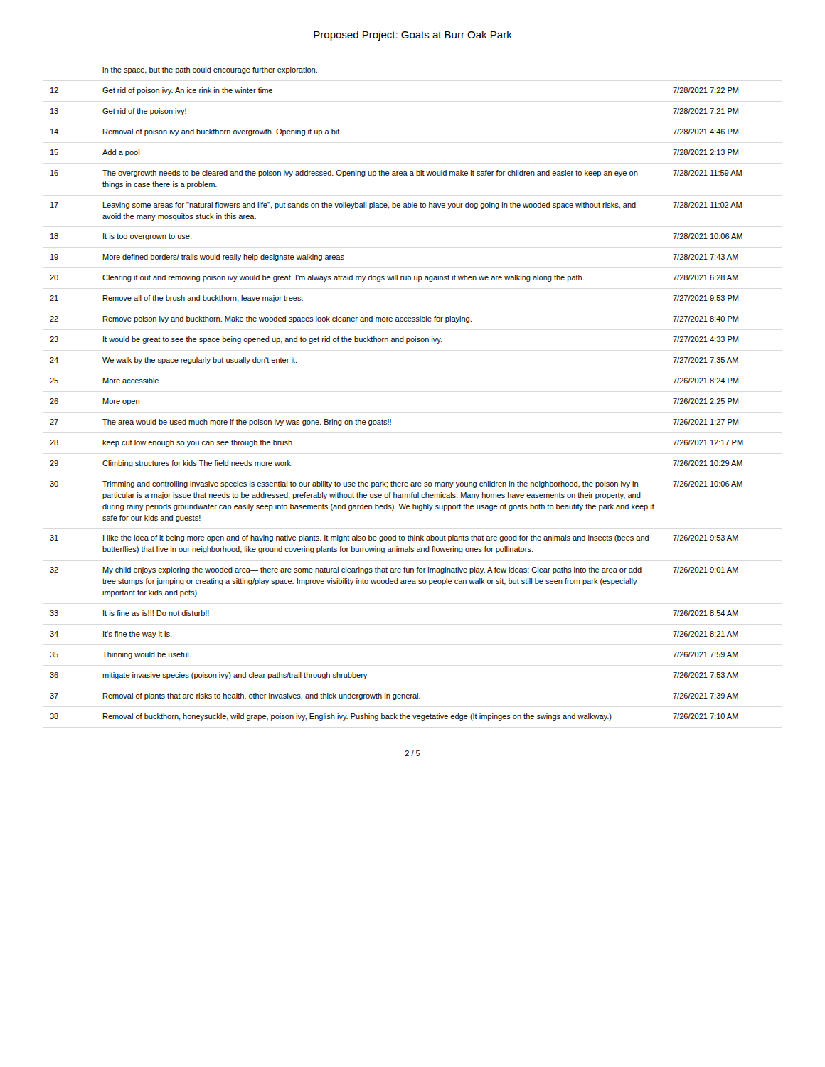Proposed Project: Goats at Burr Oak Park
| | in the space, but the path could encourage further exploration. | |
| 12 | Get rid of poison ivy. An ice rink in the winter time | 7/28/2021 7:22 PM |
| 13 | Get rid of the poison ivy! | 7/28/2021 7:21 PM |
| 14 | Removal of poison ivy and buckthorn overgrowth. Opening it up a bit. | 7/28/2021 4:46 PM |
| 15 | Add a pool | 7/28/2021 2:13 PM |
| 16 | The overgrowth needs to be cleared and the poison ivy addressed. Opening up the area a bit would make it safer for children and easier to keep an eye on things in case there is a problem. | 7/28/2021 11:59 AM |
| 17 | Leaving some areas for "natural flowers and life", put sands on the volleyball place, be able to have your dog going in the wooded space without risks, and avoid the many mosquitos stuck in this area. | 7/28/2021 11:02 AM |
| 18 | It is too overgrown to use. | 7/28/2021 10:06 AM |
| 19 | More defined borders/ trails would really help designate walking areas | 7/28/2021 7:43 AM |
| 20 | Clearing it out and removing poison ivy would be great. I'm always afraid my dogs will rub up against it when we are walking along the path. | 7/28/2021 6:28 AM |
| 21 | Remove all of the brush and buckthorn, leave major trees. | 7/27/2021 9:53 PM |
| 22 | Remove poison ivy and buckthorn. Make the wooded spaces look cleaner and more accessible for playing. | 7/27/2021 8:40 PM |
| 23 | It would be great to see the space being opened up, and to get rid of the buckthorn and poison ivy. | 7/27/2021 4:33 PM |
| 24 | We walk by the space regularly but usually don't enter it. | 7/27/2021 7:35 AM |
| 25 | More accessible | 7/26/2021 8:24 PM |
| 26 | More open | 7/26/2021 2:25 PM |
| 27 | The area would be used much more if the poison ivy was gone. Bring on the goats!! | 7/26/2021 1:27 PM |
| 28 | keep cut low enough so you can see through the brush | 7/26/2021 12:17 PM |
| 29 | Climbing structures for kids The field needs more work | 7/26/2021 10:29 AM |
| 30 | Trimming and controlling invasive species is essential to our ability to use the park; there are so many young children in the neighborhood, the poison ivy in particular is a major issue that needs to be addressed, preferably without the use of harmful chemicals. Many homes have easements on their property, and during rainy periods groundwater can easily seep into basements (and garden beds). We highly support the usage of goats both to beautify the park and keep it safe for our kids and guests! | 7/26/2021 10:06 AM |
| 31 | I like the idea of it being more open and of having native plants. It might also be good to think about plants that are good for the animals and insects (bees and butterflies) that live in our neighborhood, like ground covering plants for burrowing animals and flowering ones for pollinators. | 7/26/2021 9:53 AM |
| 32 | My child enjoys exploring the wooded area— there are some natural clearings that are fun for imaginative play. A few ideas: Clear paths into the area or add tree stumps for jumping or creating a sitting/play space. Improve visibility into wooded area so people can walk or sit, but still be seen from park (especially important for kids and pets). | 7/26/2021 9:01 AM |
| 33 | It is fine as is!!! Do not disturb!! | 7/26/2021 8:54 AM |
| 34 | It's fine the way it is. | 7/26/2021 8:21 AM |
| 35 | Thinning would be useful. | 7/26/2021 7:59 AM |
| 36 | mitigate invasive species (poison ivy) and clear paths/trail through shrubbery | 7/26/2021 7:53 AM |
| 37 | Removal of plants that are risks to health, other invasives, and thick undergrowth in general. | 7/26/2021 7:39 AM |
| 38 | Removal of buckthorn, honeysuckle, wild grape, poison ivy, English ivy. Pushing back the vegetative edge (It impinges on the swings and walkway.) | 7/26/2021 7:10 AM |
2 / 5